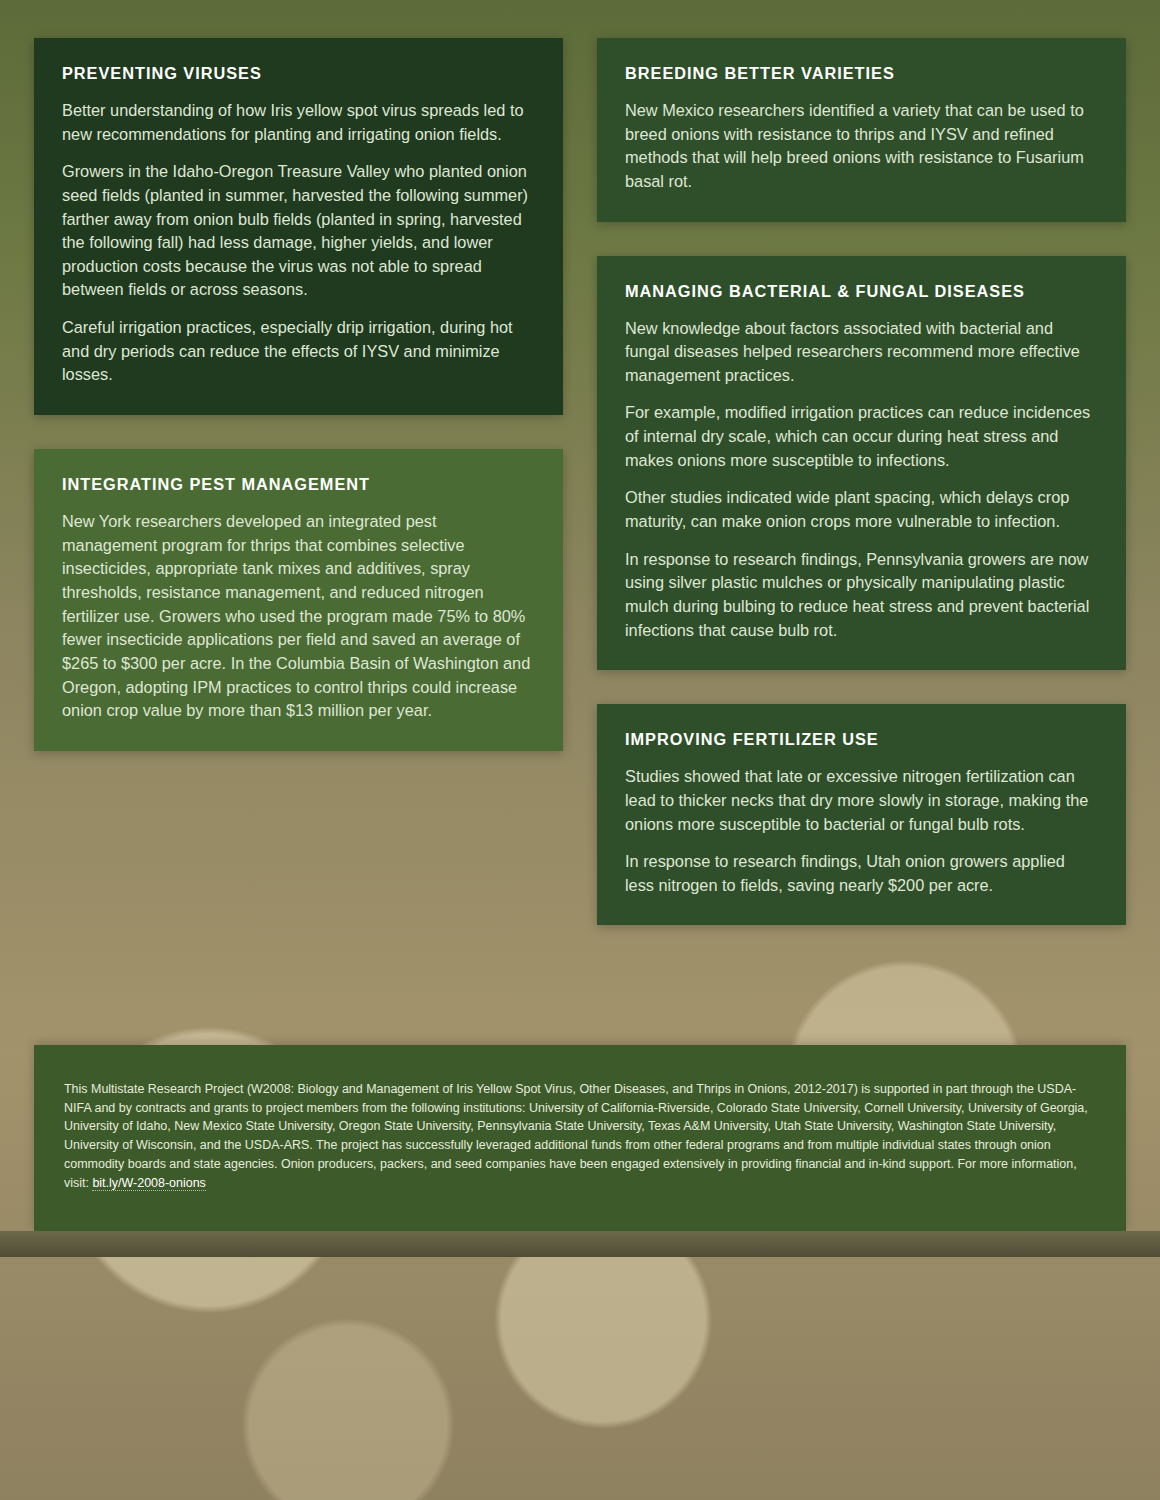Preventing Viruses
Better understanding of how Iris yellow spot virus spreads led to new recommendations for planting and irrigating onion fields.
Growers in the Idaho-Oregon Treasure Valley who planted onion seed fields (planted in summer, harvested the following summer) farther away from onion bulb fields (planted in spring, harvested the following fall) had less damage, higher yields, and lower production costs because the virus was not able to spread between fields or across seasons.
Careful irrigation practices, especially drip irrigation, during hot and dry periods can reduce the effects of IYSV and minimize losses.
Integrating Pest Management
New York researchers developed an integrated pest management program for thrips that combines selective insecticides, appropriate tank mixes and additives, spray thresholds, resistance management, and reduced nitrogen fertilizer use. Growers who used the program made 75% to 80% fewer insecticide applications per field and saved an average of $265 to $300 per acre. In the Columbia Basin of Washington and Oregon, adopting IPM practices to control thrips could increase onion crop value by more than $13 million per year.
Breeding Better Varieties
New Mexico researchers identified a variety that can be used to breed onions with resistance to thrips and IYSV and refined methods that will help breed onions with resistance to Fusarium basal rot.
Managing Bacterial & Fungal Diseases
New knowledge about factors associated with bacterial and fungal diseases helped researchers recommend more effective management practices.
For example, modified irrigation practices can reduce incidences of internal dry scale, which can occur during heat stress and makes onions more susceptible to infections.
Other studies indicated wide plant spacing, which delays crop maturity, can make onion crops more vulnerable to infection.
In response to research findings, Pennsylvania growers are now using silver plastic mulches or physically manipulating plastic mulch during bulbing to reduce heat stress and prevent bacterial infections that cause bulb rot.
Improving Fertilizer Use
Studies showed that late or excessive nitrogen fertilization can lead to thicker necks that dry more slowly in storage, making the onions more susceptible to bacterial or fungal bulb rots.
In response to research findings, Utah onion growers applied less nitrogen to fields, saving nearly $200 per acre.
This Multistate Research Project (W2008: Biology and Management of Iris Yellow Spot Virus, Other Diseases, and Thrips in Onions, 2012-2017) is supported in part through the USDA-NIFA and by contracts and grants to project members from the following institutions: University of California-Riverside, Colorado State University, Cornell University, University of Georgia, University of Idaho, New Mexico State University, Oregon State University, Pennsylvania State University, Texas A&M University, Utah State University, Washington State University, University of Wisconsin, and the USDA-ARS. The project has successfully leveraged additional funds from other federal programs and from multiple individual states through onion commodity boards and state agencies. Onion producers, packers, and seed companies have been engaged extensively in providing financial and in-kind support. For more information, visit: bit.ly/W-2008-onions